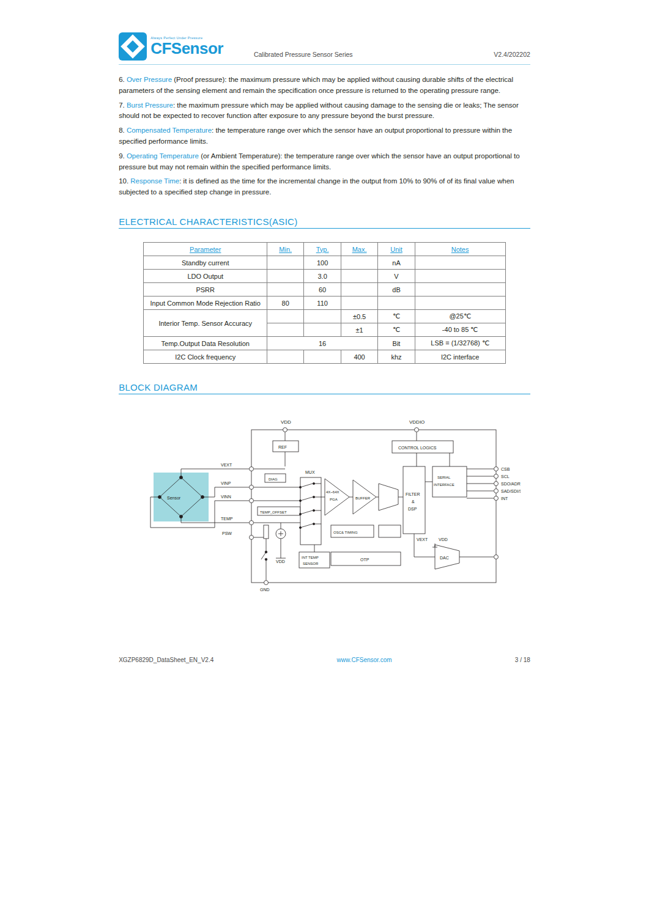Always Perfect Under Pressure
CFSensor
Calibrated Pressure Sensor Series V2.4/202202
6. Over Pressure (Proof pressure): the maximum pressure which may be applied without causing durable shifts of the electrical parameters of the sensing element and remain the specification once pressure is returned to the operating pressure range.
7. Burst Pressure: the maximum pressure which may be applied without causing damage to the sensing die or leaks; The sensor should not be expected to recover function after exposure to any pressure beyond the burst pressure.
8. Compensated Temperature: the temperature range over which the sensor have an output proportional to pressure within the specified performance limits.
9. Operating Temperature (or Ambient Temperature): the temperature range over which the sensor have an output proportional to pressure but may not remain within the specified performance limits.
10. Response Time: it is defined as the time for the incremental change in the output from 10% to 90% of of its final value when subjected to a specified step change in pressure.
ELECTRICAL CHARACTERISTICS(ASIC)
| Parameter | Min. | Typ. | Max. | Unit | Notes |
| --- | --- | --- | --- | --- | --- |
| Standby current | | 100 | | nA | |
| LDO Output | | 3.0 | | V | |
| PSRR | | 60 | | dB | |
| Input Common Mode Rejection Ratio | 80 | 110 | | | |
| Interior Temp. Sensor Accuracy | | | ±0.5 | ℃ | @25℃ |
| | | ±1 | ℃ | -40 to 85 ℃ |
| Temp.Output Data Resolution | 16 | Bit | LSB = (1/32768) ℃ |
| I2C Clock frequency | | | 400 | khz | I2C interface |
BLOCK DIAGRAM
VDD VDDIO REF CONTROL LOGICS Sensor VEXT VINP VINN DIAG TEMP_OFFSET TEMP PSW VDD GND MUX INT TEMP SENSOR 4X~64X PGA BUFFER FILTER & DSP SERIAL INTERFACE CSB SCL SDO/ADRESS SAD/SDI/SDIO INT OSC& TIMING OTP DAC VEXT VDD
XGZP6829D_DataSheet_EN_V2.4 www.CFSensor.com 3 / 18